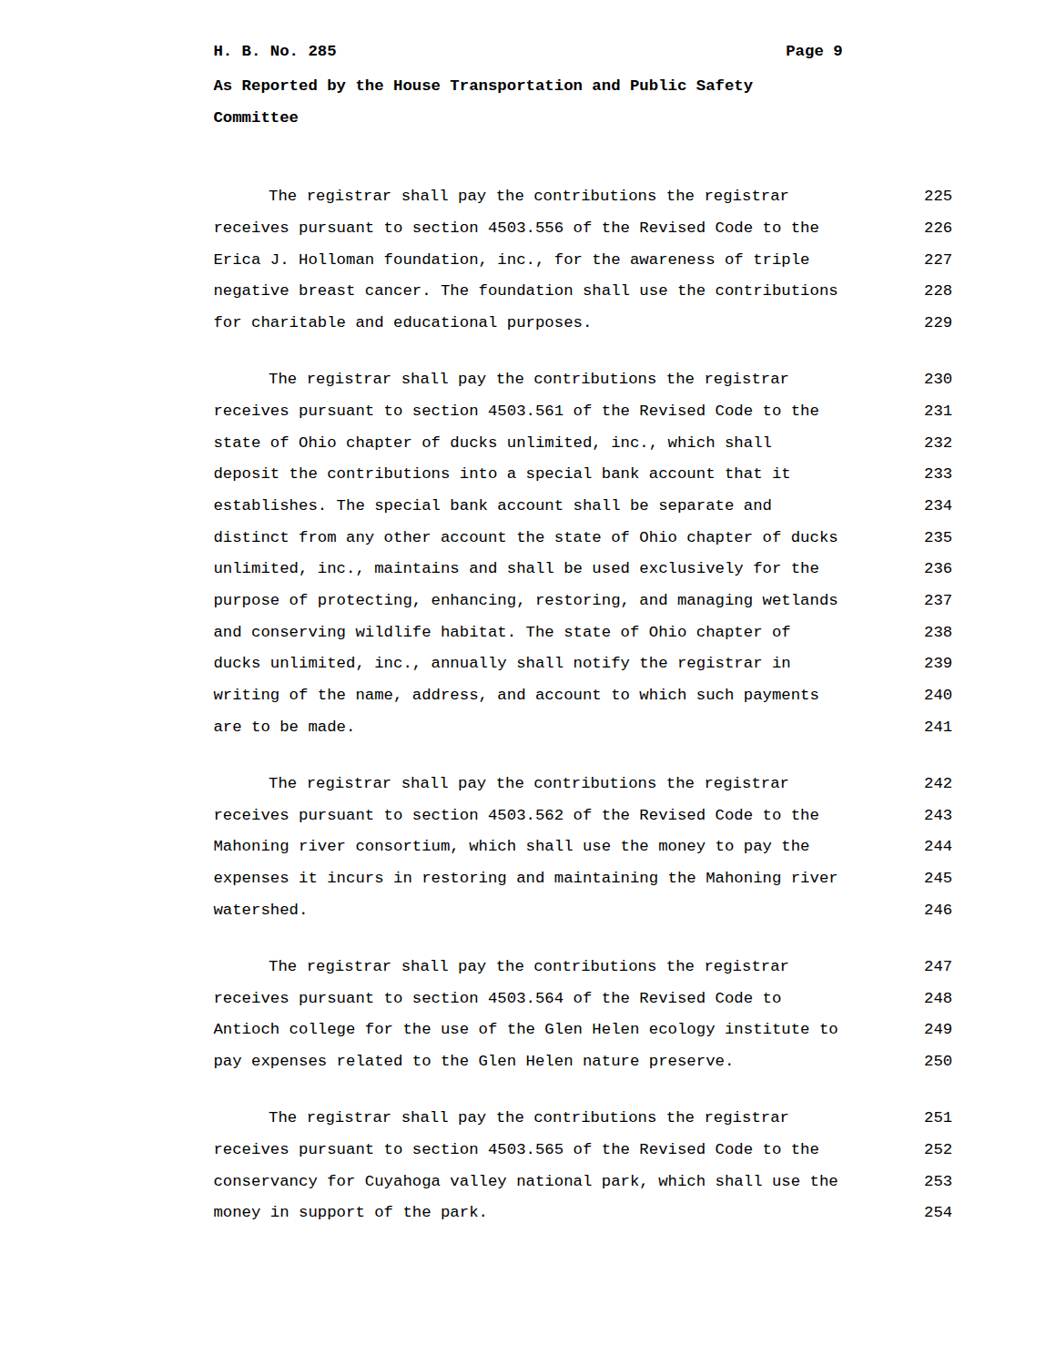H. B. No. 285 Page 9
As Reported by the House Transportation and Public Safety Committee
225226227228229 The registrar shall pay the contributions the registrar receives pursuant to section 4503.556 of the Revised Code to the Erica J. Holloman foundation, inc., for the awareness of triple negative breast cancer. The foundation shall use the contributions for charitable and educational purposes.
230231232233234235236237238239240241 The registrar shall pay the contributions the registrar receives pursuant to section 4503.561 of the Revised Code to the state of Ohio chapter of ducks unlimited, inc., which shall deposit the contributions into a special bank account that it establishes. The special bank account shall be separate and distinct from any other account the state of Ohio chapter of ducks unlimited, inc., maintains and shall be used exclusively for the purpose of protecting, enhancing, restoring, and managing wetlands and conserving wildlife habitat. The state of Ohio chapter of ducks unlimited, inc., annually shall notify the registrar in writing of the name, address, and account to which such payments are to be made.
242243244245246 The registrar shall pay the contributions the registrar receives pursuant to section 4503.562 of the Revised Code to the Mahoning river consortium, which shall use the money to pay the expenses it incurs in restoring and maintaining the Mahoning river watershed.
247248249250 The registrar shall pay the contributions the registrar receives pursuant to section 4503.564 of the Revised Code to Antioch college for the use of the Glen Helen ecology institute to pay expenses related to the Glen Helen nature preserve.
251252253254 The registrar shall pay the contributions the registrar receives pursuant to section 4503.565 of the Revised Code to the conservancy for Cuyahoga valley national park, which shall use the money in support of the park.